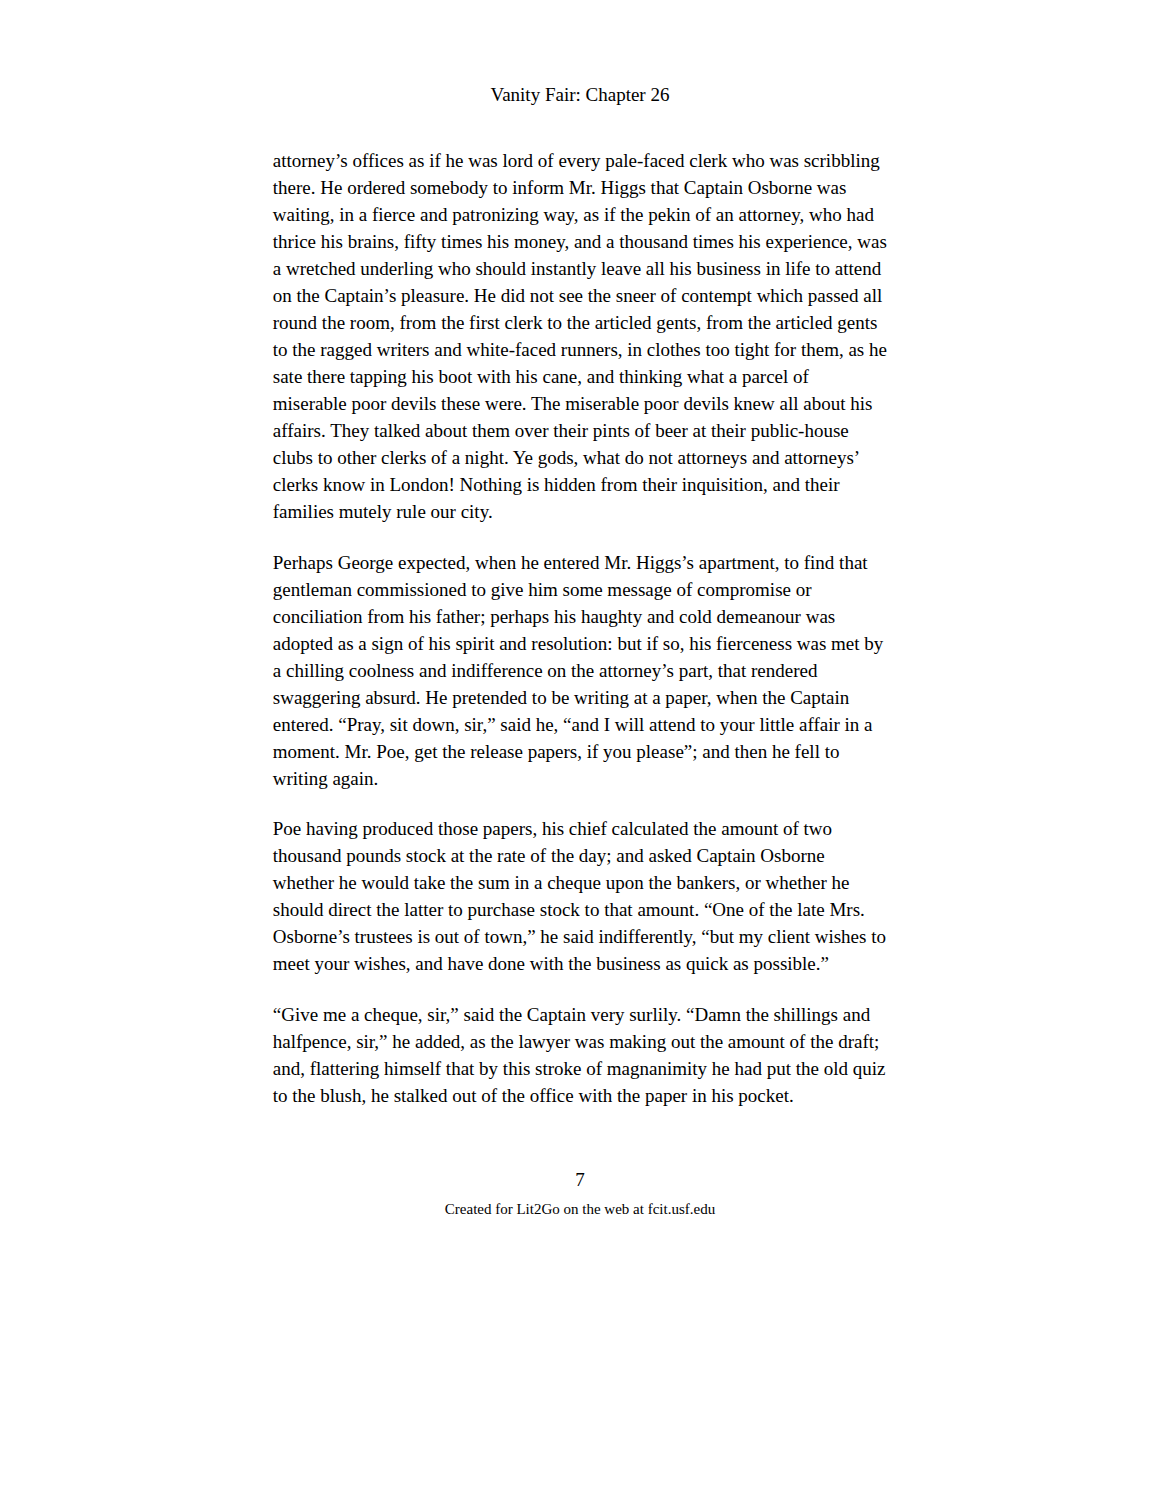Vanity Fair: Chapter 26
attorney’s offices as if he was lord of every pale-faced clerk who was scribbling there. He ordered somebody to inform Mr. Higgs that Captain Osborne was waiting, in a fierce and patronizing way, as if the pekin of an attorney, who had thrice his brains, fifty times his money, and a thousand times his experience, was a wretched underling who should instantly leave all his business in life to attend on the Captain’s pleasure. He did not see the sneer of contempt which passed all round the room, from the first clerk to the articled gents, from the articled gents to the ragged writers and white-faced runners, in clothes too tight for them, as he sate there tapping his boot with his cane, and thinking what a parcel of miserable poor devils these were. The miserable poor devils knew all about his affairs. They talked about them over their pints of beer at their public-house clubs to other clerks of a night. Ye gods, what do not attorneys and attorneys’ clerks know in London! Nothing is hidden from their inquisition, and their families mutely rule our city.
Perhaps George expected, when he entered Mr. Higgs’s apartment, to find that gentleman commissioned to give him some message of compromise or conciliation from his father; perhaps his haughty and cold demeanour was adopted as a sign of his spirit and resolution: but if so, his fierceness was met by a chilling coolness and indifference on the attorney’s part, that rendered swaggering absurd. He pretended to be writing at a paper, when the Captain entered. “Pray, sit down, sir,” said he, “and I will attend to your little affair in a moment. Mr. Poe, get the release papers, if you please”; and then he fell to writing again.
Poe having produced those papers, his chief calculated the amount of two thousand pounds stock at the rate of the day; and asked Captain Osborne whether he would take the sum in a cheque upon the bankers, or whether he should direct the latter to purchase stock to that amount. “One of the late Mrs. Osborne’s trustees is out of town,” he said indifferently, “but my client wishes to meet your wishes, and have done with the business as quick as possible.”
“Give me a cheque, sir,” said the Captain very surlily. “Damn the shillings and halfpence, sir,” he added, as the lawyer was making out the amount of the draft; and, flattering himself that by this stroke of magnanimity he had put the old quiz to the blush, he stalked out of the office with the paper in his pocket.
7
Created for Lit2Go on the web at fcit.usf.edu